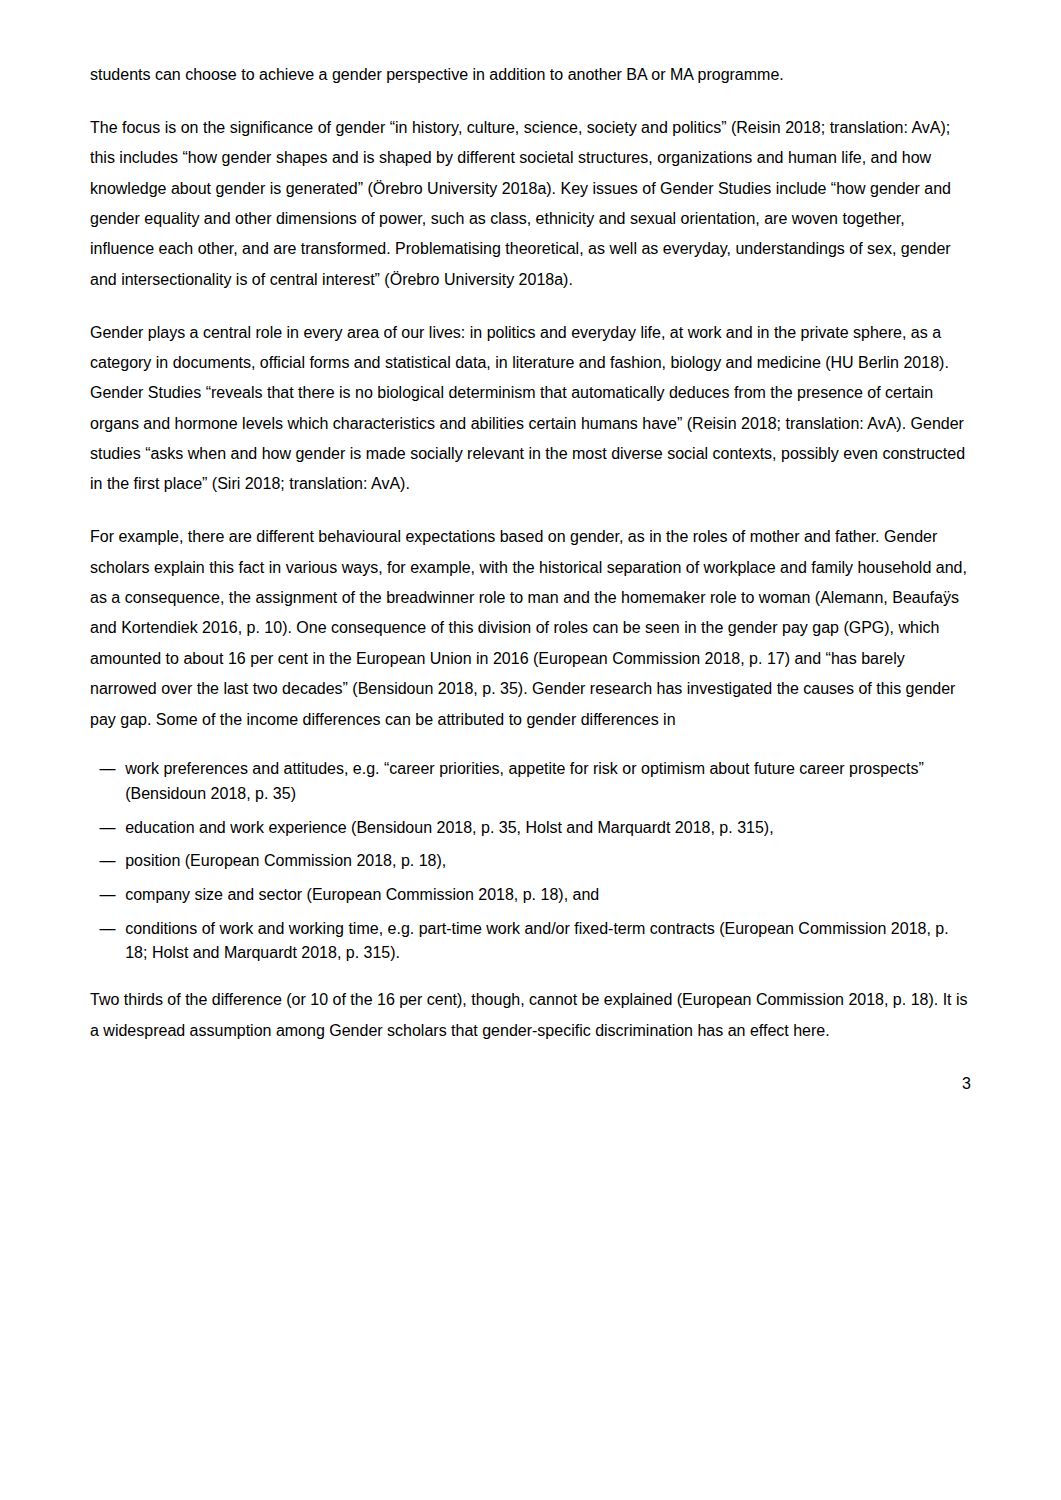students can choose to achieve a gender perspective in addition to another BA or MA programme.
The focus is on the significance of gender “in history, culture, science, society and politics” (Reisin 2018; translation: AvA); this includes “how gender shapes and is shaped by different societal structures, organizations and human life, and how knowledge about gender is generated” (Örebro University 2018a). Key issues of Gender Studies include “how gender and gender equality and other dimensions of power, such as class, ethnicity and sexual orientation, are woven together, influence each other, and are transformed. Problematising theoretical, as well as everyday, understandings of sex, gender and intersectionality is of central interest” (Örebro University 2018a).
Gender plays a central role in every area of our lives: in politics and everyday life, at work and in the private sphere, as a category in documents, official forms and statistical data, in literature and fashion, biology and medicine (HU Berlin 2018). Gender Studies “reveals that there is no biological determinism that automatically deduces from the presence of certain organs and hormone levels which characteristics and abilities certain humans have” (Reisin 2018; translation: AvA). Gender studies “asks when and how gender is made socially relevant in the most diverse social contexts, possibly even constructed in the first place” (Siri 2018; translation: AvA).
For example, there are different behavioural expectations based on gender, as in the roles of mother and father. Gender scholars explain this fact in various ways, for example, with the historical separation of workplace and family household and, as a consequence, the assignment of the breadwinner role to man and the homemaker role to woman (Alemann, Beaufaÿs and Kortendiek 2016, p. 10). One consequence of this division of roles can be seen in the gender pay gap (GPG), which amounted to about 16 per cent in the European Union in 2016 (European Commission 2018, p. 17) and “has barely narrowed over the last two decades” (Bensidoun 2018, p. 35). Gender research has investigated the causes of this gender pay gap. Some of the income differences can be attributed to gender differences in
work preferences and attitudes, e.g. “career priorities, appetite for risk or optimism about future career prospects” (Bensidoun 2018, p. 35)
education and work experience (Bensidoun 2018, p. 35, Holst and Marquardt 2018, p. 315),
position (European Commission 2018, p. 18),
company size and sector (European Commission 2018, p. 18), and
conditions of work and working time, e.g. part-time work and/or fixed-term contracts (European Commission 2018, p. 18; Holst and Marquardt 2018, p. 315).
Two thirds of the difference (or 10 of the 16 per cent), though, cannot be explained (European Commission 2018, p. 18). It is a widespread assumption among Gender scholars that gender-specific discrimination has an effect here.
3